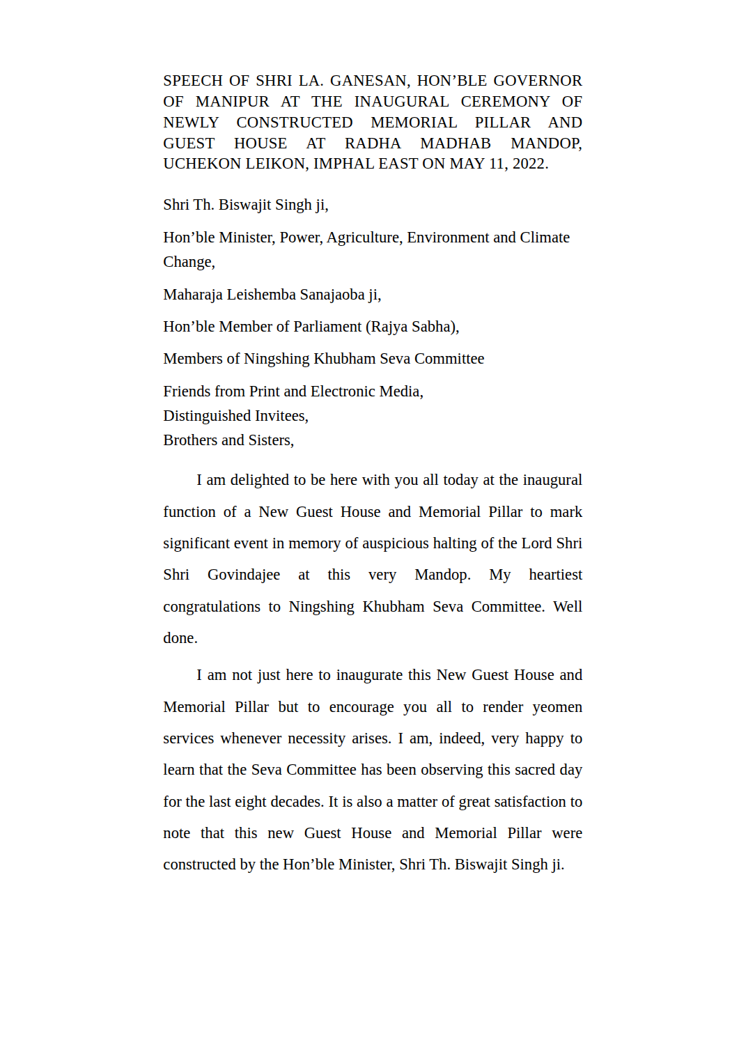SPEECH OF SHRI LA. GANESAN, HON’BLE GOVERNOR OF MANIPUR AT THE INAUGURAL CEREMONY OF NEWLY CONSTRUCTED MEMORIAL PILLAR AND GUEST HOUSE AT RADHA MADHAB MANDOP, UCHEKON LEIKON, IMPHAL EAST ON MAY 11, 2022.
Shri Th. Biswajit Singh ji,
Hon’ble Minister, Power, Agriculture, Environment and Climate Change,
Maharaja Leishemba Sanajaoba ji,
Hon’ble Member of Parliament (Rajya Sabha),
Members of Ningshing Khubham Seva Committee
Friends from Print and Electronic Media,
Distinguished Invitees,
Brothers and Sisters,
I am delighted to be here with you all today at the inaugural function of a New Guest House and Memorial Pillar to mark significant event in memory of auspicious halting of the Lord Shri Shri Govindajee at this very Mandop. My heartiest congratulations to Ningshing Khubham Seva Committee. Well done.
I am not just here to inaugurate this New Guest House and Memorial Pillar but to encourage you all to render yeomen services whenever necessity arises. I am, indeed, very happy to learn that the Seva Committee has been observing this sacred day for the last eight decades. It is also a matter of great satisfaction to note that this new Guest House and Memorial Pillar were constructed by the Hon’ble Minister, Shri Th. Biswajit Singh ji.